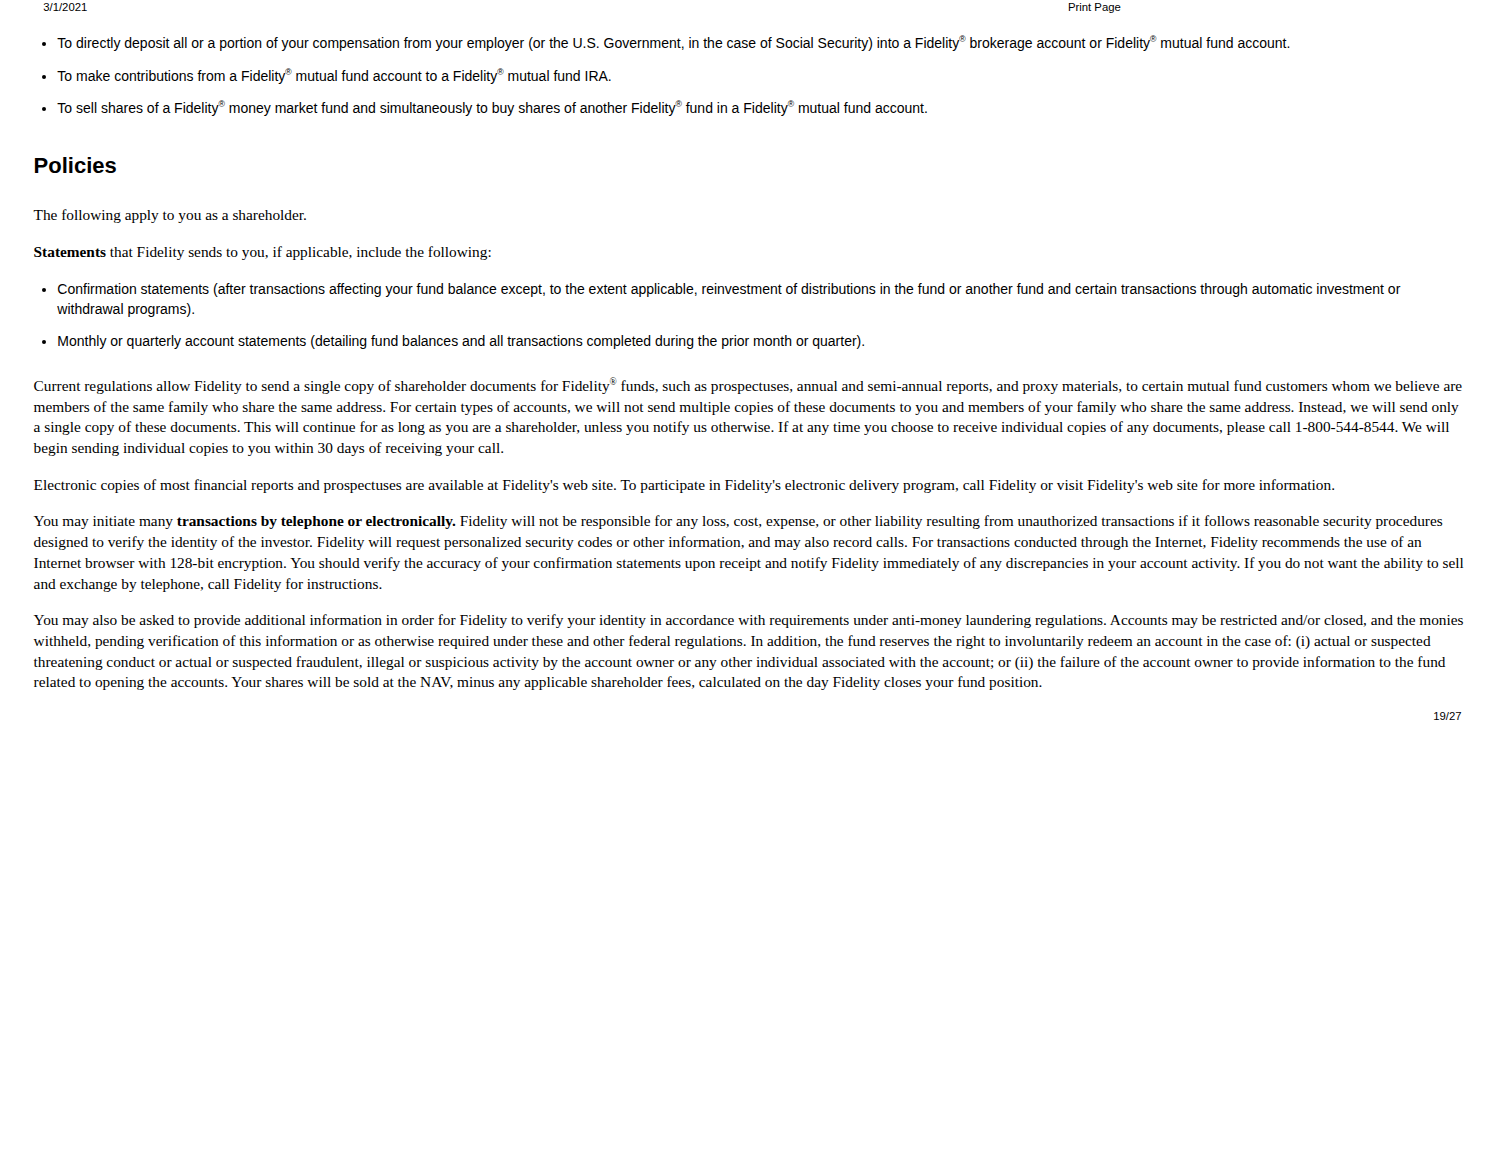3/1/2021 Print Page
To directly deposit all or a portion of your compensation from your employer (or the U.S. Government, in the case of Social Security) into a Fidelity® brokerage account or Fidelity® mutual fund account.
To make contributions from a Fidelity® mutual fund account to a Fidelity® mutual fund IRA.
To sell shares of a Fidelity® money market fund and simultaneously to buy shares of another Fidelity® fund in a Fidelity® mutual fund account.
Policies
The following apply to you as a shareholder.
Statements that Fidelity sends to you, if applicable, include the following:
Confirmation statements (after transactions affecting your fund balance except, to the extent applicable, reinvestment of distributions in the fund or another fund and certain transactions through automatic investment or withdrawal programs).
Monthly or quarterly account statements (detailing fund balances and all transactions completed during the prior month or quarter).
Current regulations allow Fidelity to send a single copy of shareholder documents for Fidelity® funds, such as prospectuses, annual and semi-annual reports, and proxy materials, to certain mutual fund customers whom we believe are members of the same family who share the same address. For certain types of accounts, we will not send multiple copies of these documents to you and members of your family who share the same address. Instead, we will send only a single copy of these documents. This will continue for as long as you are a shareholder, unless you notify us otherwise. If at any time you choose to receive individual copies of any documents, please call 1-800-544-8544. We will begin sending individual copies to you within 30 days of receiving your call.
Electronic copies of most financial reports and prospectuses are available at Fidelity's web site. To participate in Fidelity's electronic delivery program, call Fidelity or visit Fidelity's web site for more information.
You may initiate many transactions by telephone or electronically. Fidelity will not be responsible for any loss, cost, expense, or other liability resulting from unauthorized transactions if it follows reasonable security procedures designed to verify the identity of the investor. Fidelity will request personalized security codes or other information, and may also record calls. For transactions conducted through the Internet, Fidelity recommends the use of an Internet browser with 128-bit encryption. You should verify the accuracy of your confirmation statements upon receipt and notify Fidelity immediately of any discrepancies in your account activity. If you do not want the ability to sell and exchange by telephone, call Fidelity for instructions.
You may also be asked to provide additional information in order for Fidelity to verify your identity in accordance with requirements under anti-money laundering regulations. Accounts may be restricted and/or closed, and the monies withheld, pending verification of this information or as otherwise required under these and other federal regulations. In addition, the fund reserves the right to involuntarily redeem an account in the case of: (i) actual or suspected threatening conduct or actual or suspected fraudulent, illegal or suspicious activity by the account owner or any other individual associated with the account; or (ii) the failure of the account owner to provide information to the fund related to opening the accounts. Your shares will be sold at the NAV, minus any applicable shareholder fees, calculated on the day Fidelity closes your fund position.
19/27